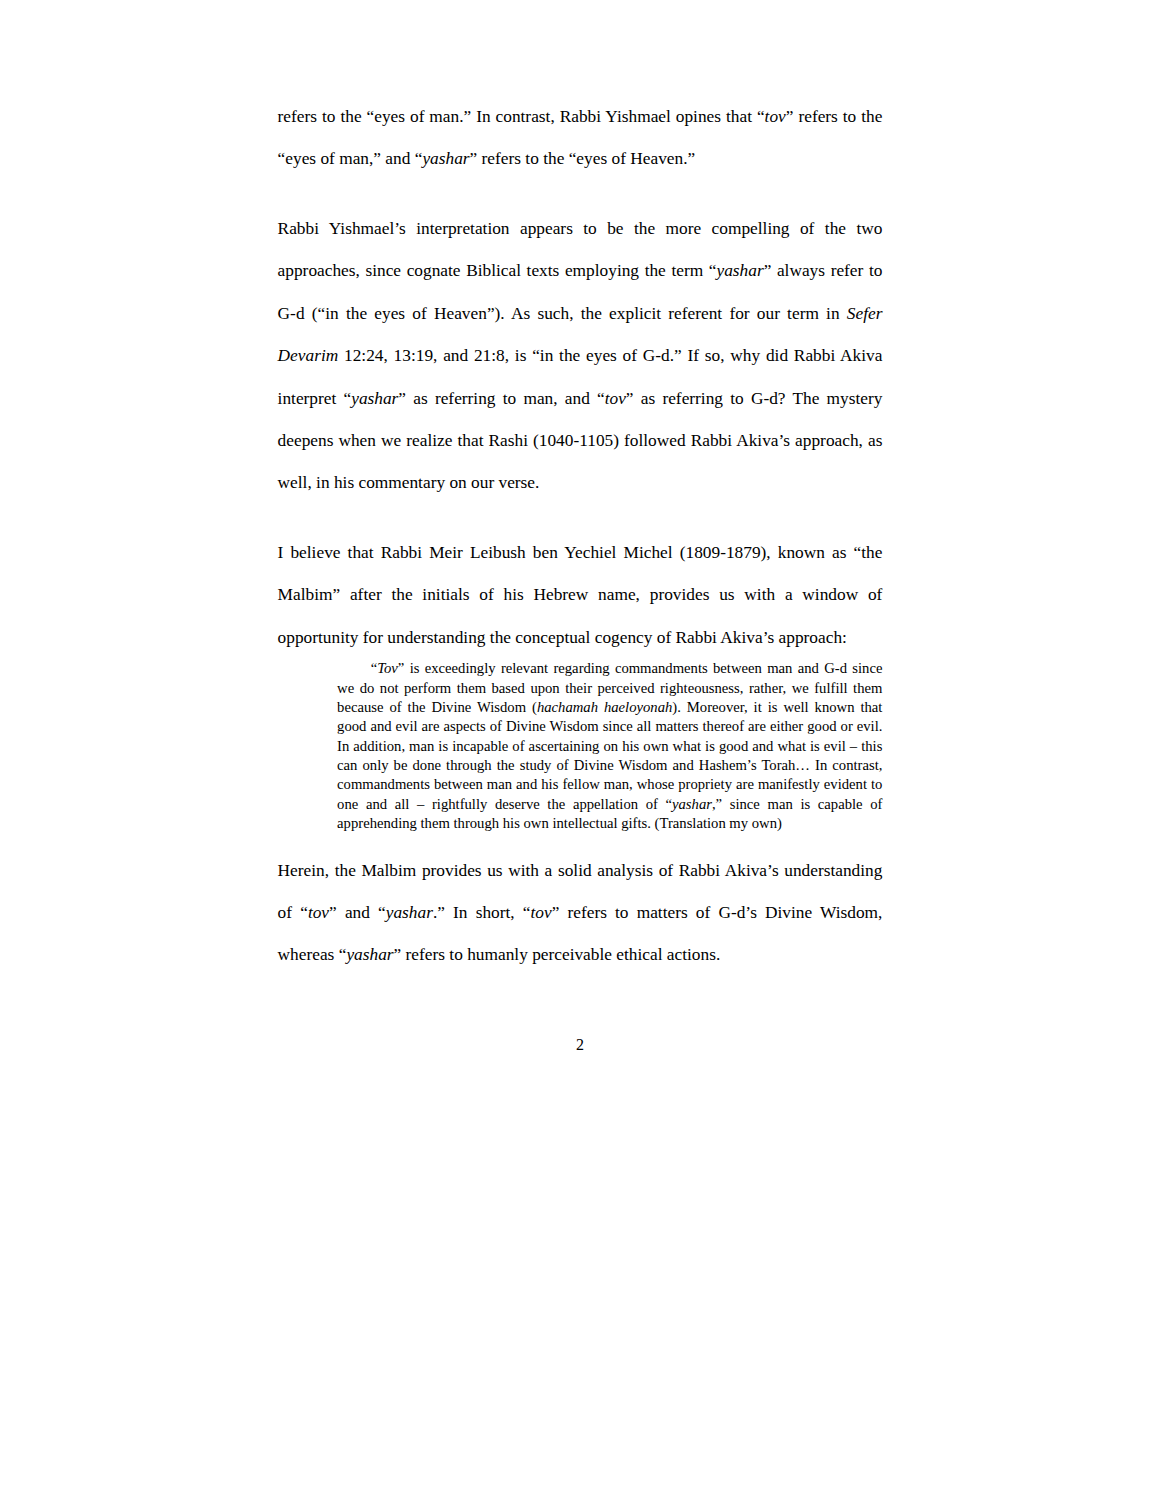refers to the “eyes of man.” In contrast, Rabbi Yishmael opines that “tov” refers to the “eyes of man,” and “yashar” refers to the “eyes of Heaven.”
Rabbi Yishmael’s interpretation appears to be the more compelling of the two approaches, since cognate Biblical texts employing the term “yashar” always refer to G-d (“in the eyes of Heaven”). As such, the explicit referent for our term in Sefer Devarim 12:24, 13:19, and 21:8, is “in the eyes of G-d.” If so, why did Rabbi Akiva interpret “yashar” as referring to man, and “tov” as referring to G-d? The mystery deepens when we realize that Rashi (1040-1105) followed Rabbi Akiva’s approach, as well, in his commentary on our verse.
I believe that Rabbi Meir Leibush ben Yechiel Michel (1809-1879), known as “the Malbim” after the initials of his Hebrew name, provides us with a window of opportunity for understanding the conceptual cogency of Rabbi Akiva’s approach:
“Tov” is exceedingly relevant regarding commandments between man and G-d since we do not perform them based upon their perceived righteousness, rather, we fulfill them because of the Divine Wisdom (hachamah haeloyonah). Moreover, it is well known that good and evil are aspects of Divine Wisdom since all matters thereof are either good or evil. In addition, man is incapable of ascertaining on his own what is good and what is evil – this can only be done through the study of Divine Wisdom and Hashem’s Torah… In contrast, commandments between man and his fellow man, whose propriety are manifestly evident to one and all – rightfully deserve the appellation of “yashar,” since man is capable of apprehending them through his own intellectual gifts. (Translation my own)
Herein, the Malbim provides us with a solid analysis of Rabbi Akiva’s understanding of “tov” and “yashar.” In short, “tov” refers to matters of G-d’s Divine Wisdom, whereas “yashar” refers to humanly perceivable ethical actions.
2